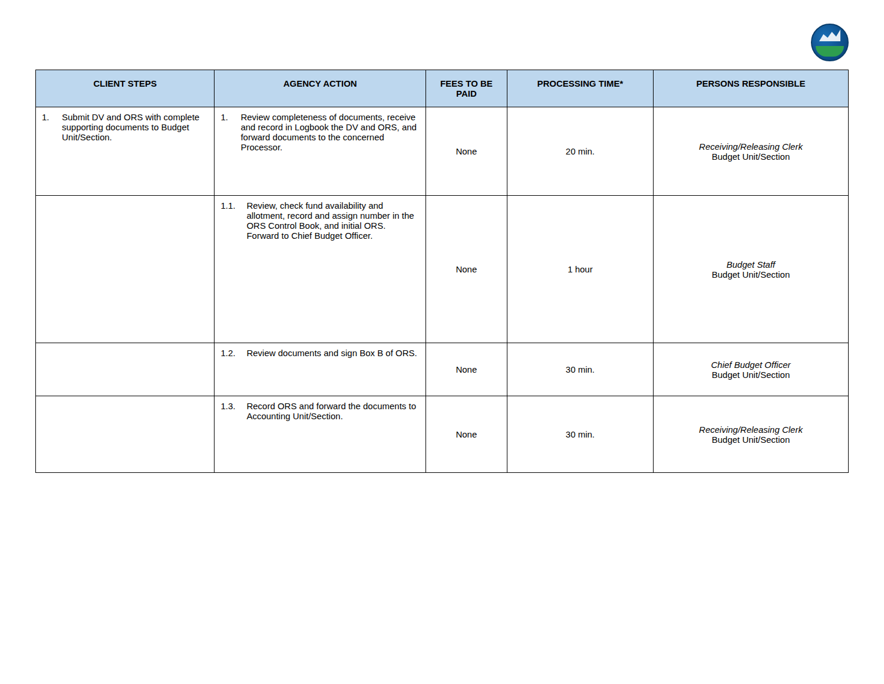| CLIENT STEPS | AGENCY ACTION | FEES TO BE PAID | PROCESSING TIME* | PERSONS RESPONSIBLE |
| --- | --- | --- | --- | --- |
| 1. Submit DV and ORS with complete supporting documents to Budget Unit/Section. | 1. Review completeness of documents, receive and record in Logbook the DV and ORS, and forward documents to the concerned Processor. | None | 20 min. | Receiving/Releasing Clerk Budget Unit/Section |
| | 1.1. Review, check fund availability and allotment, record and assign number in the ORS Control Book, and initial ORS. Forward to Chief Budget Officer. | None | 1 hour | Budget Staff Budget Unit/Section |
| | 1.2. Review documents and sign Box B of ORS. | None | 30 min. | Chief Budget Officer Budget Unit/Section |
| | 1.3. Record ORS and forward the documents to Accounting Unit/Section. | None | 30 min. | Receiving/Releasing Clerk Budget Unit/Section |